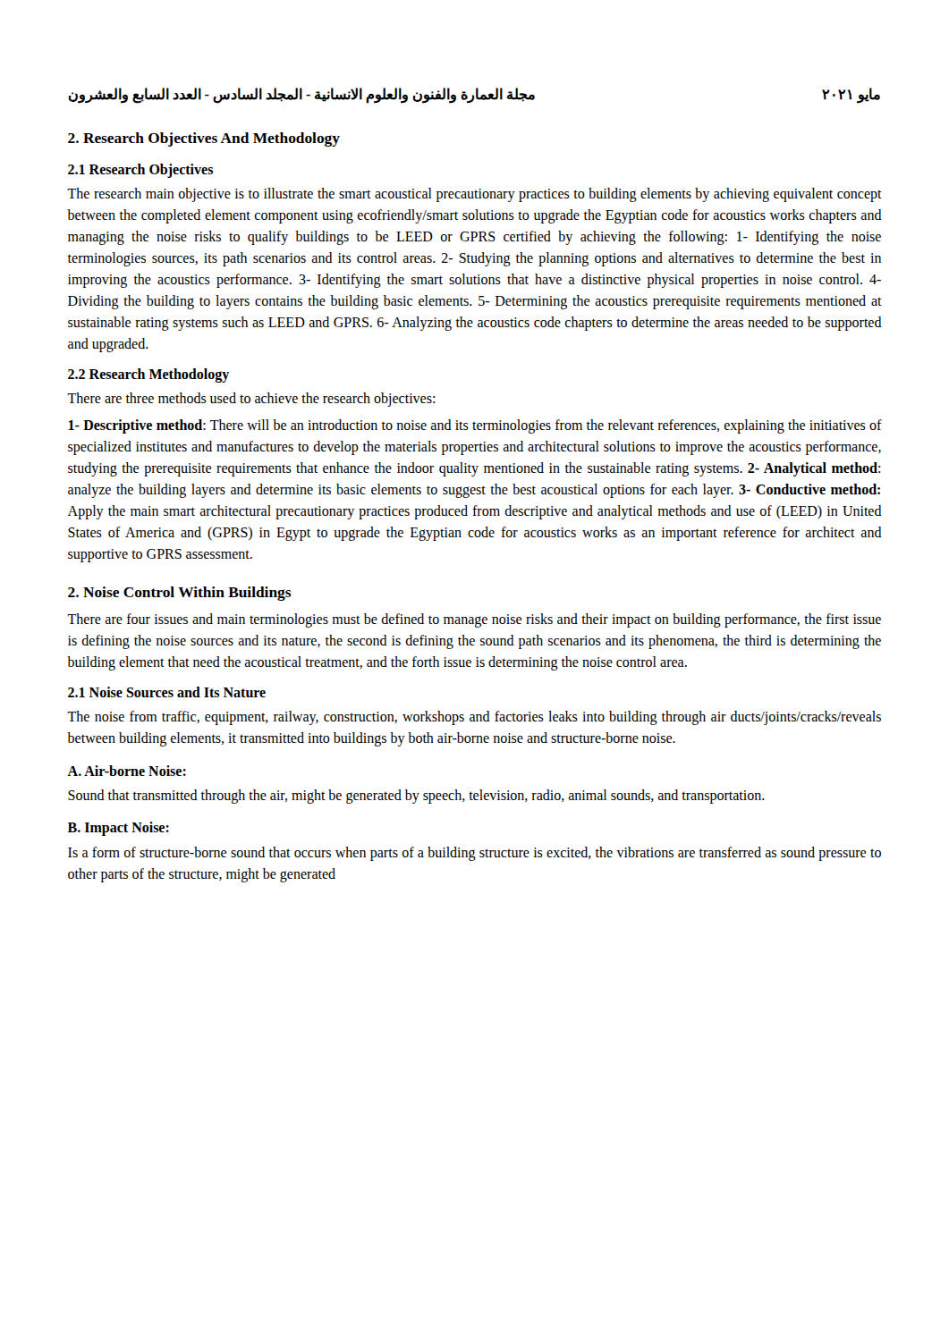مايو ٢٠٢١ مجلة العمارة والفنون والعلوم الانسانية - المجلد السادس - العدد السابع والعشرون
2. Research Objectives And Methodology
2.1 Research Objectives
The research main objective is to illustrate the smart acoustical precautionary practices to building elements by achieving equivalent concept between the completed element component using ecofriendly/smart solutions to upgrade the Egyptian code for acoustics works chapters and managing the noise risks to qualify buildings to be LEED or GPRS certified by achieving the following: 1- Identifying the noise terminologies sources, its path scenarios and its control areas. 2- Studying the planning options and alternatives to determine the best in improving the acoustics performance. 3- Identifying the smart solutions that have a distinctive physical properties in noise control. 4- Dividing the building to layers contains the building basic elements. 5- Determining the acoustics prerequisite requirements mentioned at sustainable rating systems such as LEED and GPRS. 6- Analyzing the acoustics code chapters to determine the areas needed to be supported and upgraded.
2.2 Research Methodology
There are three methods used to achieve the research objectives:
1- Descriptive method: There will be an introduction to noise and its terminologies from the relevant references, explaining the initiatives of specialized institutes and manufactures to develop the materials properties and architectural solutions to improve the acoustics performance, studying the prerequisite requirements that enhance the indoor quality mentioned in the sustainable rating systems. 2- Analytical method: analyze the building layers and determine its basic elements to suggest the best acoustical options for each layer. 3- Conductive method: Apply the main smart architectural precautionary practices produced from descriptive and analytical methods and use of (LEED) in United States of America and (GPRS) in Egypt to upgrade the Egyptian code for acoustics works as an important reference for architect and supportive to GPRS assessment.
2. Noise Control Within Buildings
There are four issues and main terminologies must be defined to manage noise risks and their impact on building performance, the first issue is defining the noise sources and its nature, the second is defining the sound path scenarios and its phenomena, the third is determining the building element that need the acoustical treatment, and the forth issue is determining the noise control area.
2.1 Noise Sources and Its Nature
The noise from traffic, equipment, railway, construction, workshops and factories leaks into building through air ducts/joints/cracks/reveals between building elements, it transmitted into buildings by both air-borne noise and structure-borne noise.
A. Air-borne Noise:
Sound that transmitted through the air, might be generated by speech, television, radio, animal sounds, and transportation.
B. Impact Noise:
Is a form of structure-borne sound that occurs when parts of a building structure is excited, the vibrations are transferred as sound pressure to other parts of the structure, might be generated